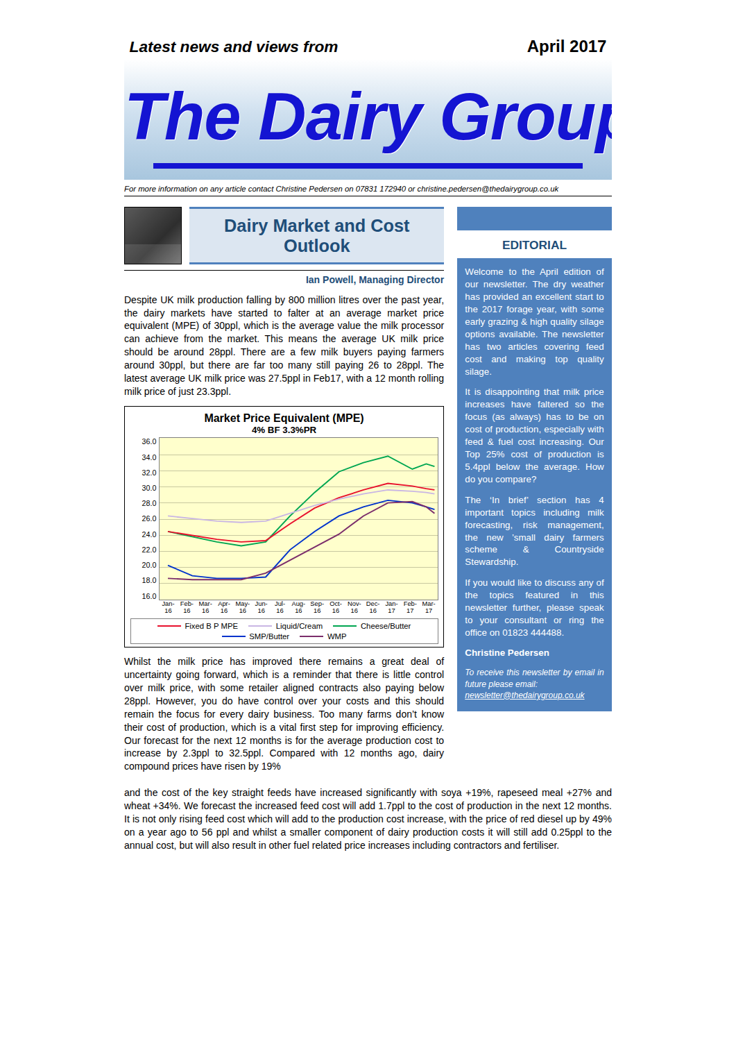Latest news and views from
April 2017
The Dairy Group
For more information on any article contact Christine Pedersen on 07831 172940 or christine.pedersen@thedairygroup.co.uk
Dairy Market and Cost Outlook
Ian Powell, Managing Director
Despite UK milk production falling by 800 million litres over the past year, the dairy markets have started to falter at an average market price equivalent (MPE) of 30ppl, which is the average value the milk processor can achieve from the market. This means the average UK milk price should be around 28ppl. There are a few milk buyers paying farmers around 30ppl, but there are far too many still paying 26 to 28ppl. The latest average UK milk price was 27.5ppl in Feb17, with a 12 month rolling milk price of just 23.3ppl.
Market Price Equivalent (MPE)
4% BF 3.3%PR
36.0 34.0 32.0 30.0 28.0 26.0 24.0 22.0 20.0 18.0 16.0
Jan-
16 Feb-
16 Mar-
16 Apr-
16 May-
16 Jun-
16 Jul-
16 Aug-
16 Sep-
16 Oct-
16 Nov-
16 Dec-
16 Jan-
17 Feb-
17 Mar-
17
Fixed B P MPE
Liquid/Cream
Cheese/Butter
SMP/Butter
WMP
Whilst the milk price has improved there remains a great deal of uncertainty going forward, which is a reminder that there is little control over milk price, with some retailer aligned contracts also paying below 28ppl. However, you do have control over your costs and this should remain the focus for every dairy business. Too many farms don’t know their cost of production, which is a vital first step for improving efficiency. Our forecast for the next 12 months is for the average production cost to increase by 2.3ppl to 32.5ppl. Compared with 12 months ago, dairy compound prices have risen by 19%
EDITORIAL
Welcome to the April edition of our newsletter. The dry weather has provided an excellent start to the 2017 forage year, with some early grazing & high quality silage options available. The newsletter has two articles covering feed cost and making top quality silage.
It is disappointing that milk price increases have faltered so the focus (as always) has to be on cost of production, especially with feed & fuel cost increasing. Our Top 25% cost of production is 5.4ppl below the average. How do you compare?
The ‘In brief’ section has 4 important topics including milk forecasting, risk management, the new ’small dairy farmers scheme & Countryside Stewardship.
If you would like to discuss any of the topics featured in this newsletter further, please speak to your consultant or ring the office on 01823 444488.
Christine Pedersen
To receive this newsletter by email in future please email:
newsletter@thedairygroup.co.uk
and the cost of the key straight feeds have increased significantly with soya +19%, rapeseed meal +27% and wheat +34%. We forecast the increased feed cost will add 1.7ppl to the cost of production in the next 12 months. It is not only rising feed cost which will add to the production cost increase, with the price of red diesel up by 49% on a year ago to 56 ppl and whilst a smaller component of dairy production costs it will still add 0.25ppl to the annual cost, but will also result in other fuel related price increases including contractors and fertiliser.